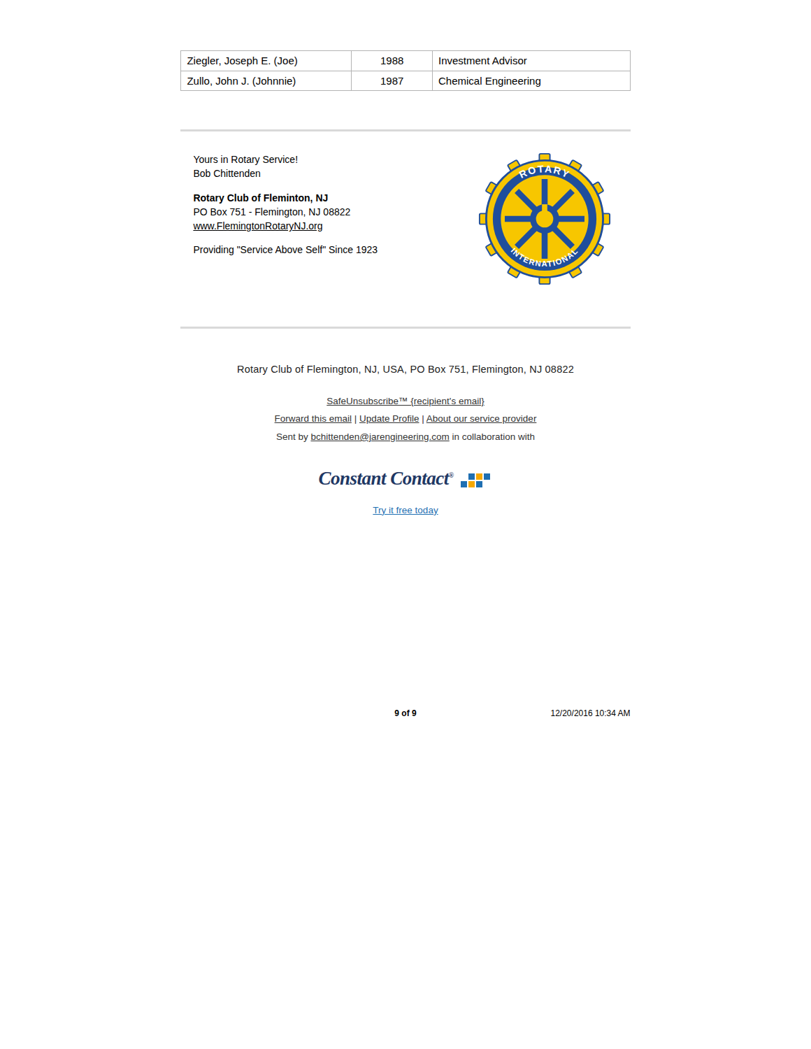| Ziegler, Joseph E. (Joe) | 1988 | Investment Advisor |
| Zullo, John J. (Johnnie) | 1987 | Chemical Engineering |
Yours in Rotary Service!
Bob Chittenden
Rotary Club of Fleminton, NJ
PO Box 751 - Flemington, NJ 08822
www.FlemingtonRotaryNJ.org
Providing "Service Above Self" Since 1923
ROTARY INTERNATIONAL
Rotary Club of Flemington, NJ, USA, PO Box 751, Flemington, NJ 08822
SafeUnsubscribe™ {recipient's email}
Forward this email | Update Profile | About our service provider
Sent by bchittenden@jarengineering.com in collaboration with
Constant Contact®
Try it free today
9 of 9
12/20/2016 10:34 AM